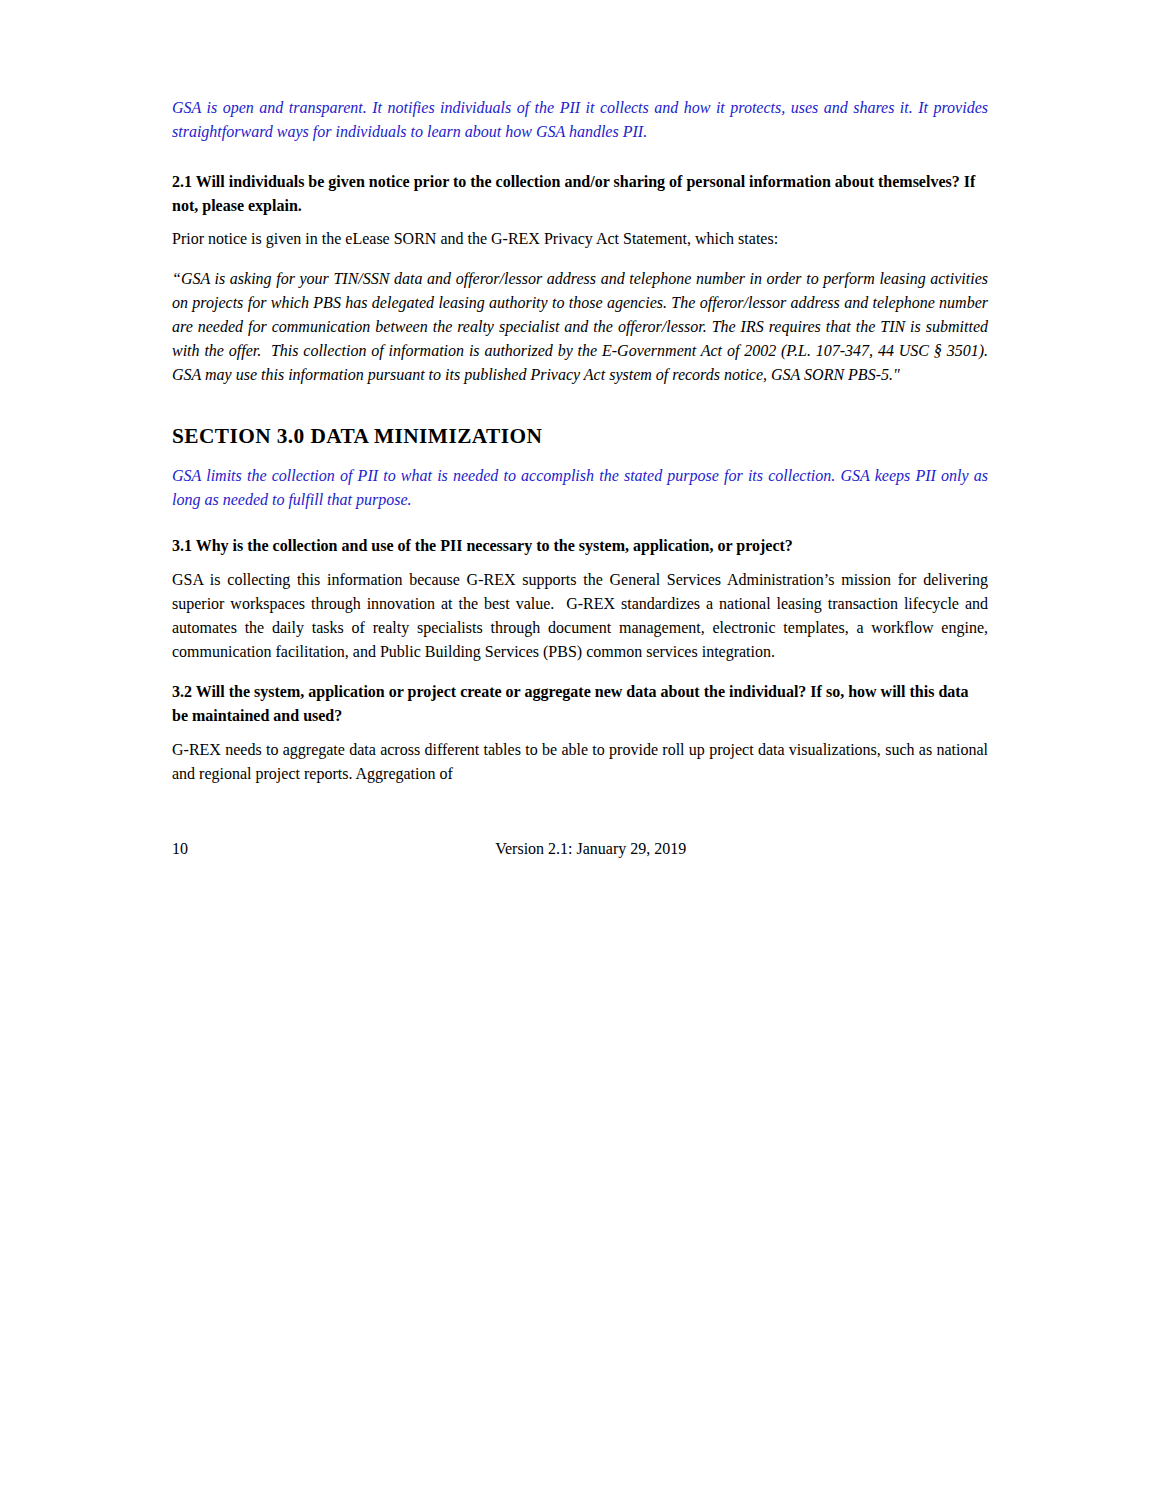GSA is open and transparent. It notifies individuals of the PII it collects and how it protects, uses and shares it. It provides straightforward ways for individuals to learn about how GSA handles PII.
2.1 Will individuals be given notice prior to the collection and/or sharing of personal information about themselves? If not, please explain.
Prior notice is given in the eLease SORN and the G-REX Privacy Act Statement, which states:
“GSA is asking for your TIN/SSN data and offeror/lessor address and telephone number in order to perform leasing activities on projects for which PBS has delegated leasing authority to those agencies. The offeror/lessor address and telephone number are needed for communication between the realty specialist and the offeror/lessor. The IRS requires that the TIN is submitted with the offer. This collection of information is authorized by the E-Government Act of 2002 (P.L. 107-347, 44 USC § 3501). GSA may use this information pursuant to its published Privacy Act system of records notice, GSA SORN PBS-5."
SECTION 3.0 DATA MINIMIZATION
GSA limits the collection of PII to what is needed to accomplish the stated purpose for its collection. GSA keeps PII only as long as needed to fulfill that purpose.
3.1 Why is the collection and use of the PII necessary to the system, application, or project?
GSA is collecting this information because G-REX supports the General Services Administration’s mission for delivering superior workspaces through innovation at the best value. G-REX standardizes a national leasing transaction lifecycle and automates the daily tasks of realty specialists through document management, electronic templates, a workflow engine, communication facilitation, and Public Building Services (PBS) common services integration.
3.2 Will the system, application or project create or aggregate new data about the individual? If so, how will this data be maintained and used?
G-REX needs to aggregate data across different tables to be able to provide roll up project data visualizations, such as national and regional project reports. Aggregation of
10 Version 2.1: January 29, 2019